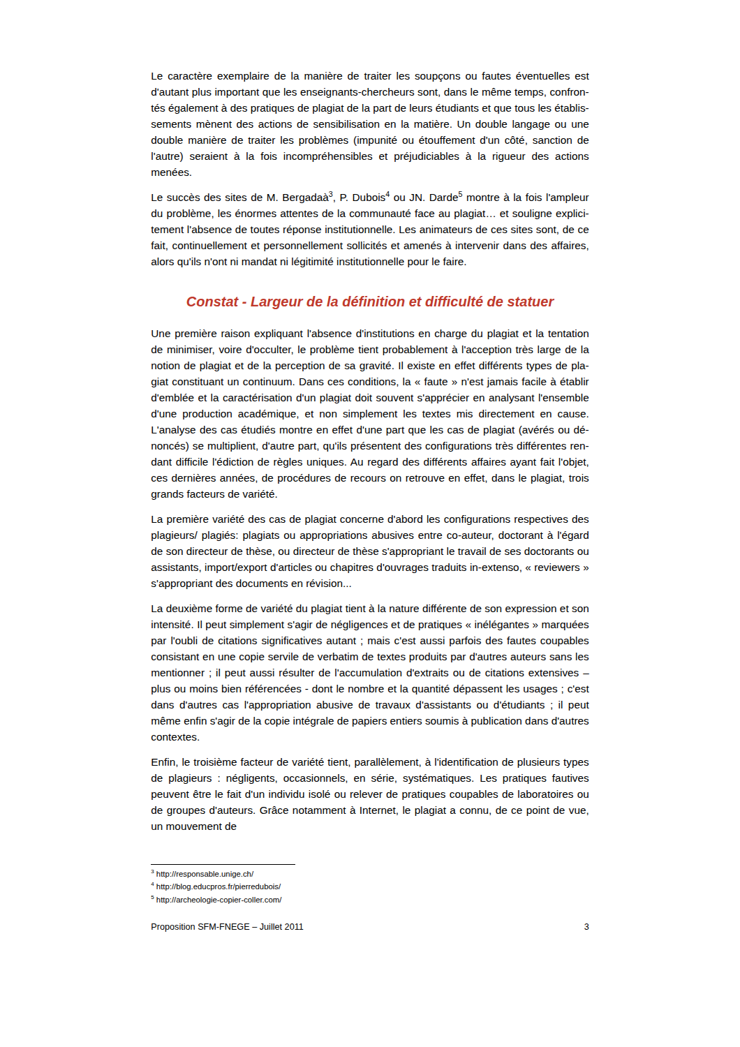Le caractère exemplaire de la manière de traiter les soupçons ou fautes éventuelles est d'autant plus important que les enseignants-chercheurs sont, dans le même temps, confrontés également à des pratiques de plagiat de la part de leurs étudiants et que tous les établissements mènent des actions de sensibilisation en la matière. Un double langage ou une double manière de traiter les problèmes (impunité ou étouffement d'un côté, sanction de l'autre) seraient à la fois incompréhensibles et préjudiciables à la rigueur des actions menées.
Le succès des sites de M. Bergadaà3, P. Dubois4 ou JN. Darde5 montre à la fois l'ampleur du problème, les énormes attentes de la communauté face au plagiat… et souligne explicitement l'absence de toutes réponse institutionnelle. Les animateurs de ces sites sont, de ce fait, continuellement et personnellement sollicités et amenés à intervenir dans des affaires, alors qu'ils n'ont ni mandat ni légitimité institutionnelle pour le faire.
Constat - Largeur de la définition et difficulté de statuer
Une première raison expliquant l'absence d'institutions en charge du plagiat et la tentation de minimiser, voire d'occulter, le problème tient probablement à l'acception très large de la notion de plagiat et de la perception de sa gravité. Il existe en effet différents types de plagiat constituant un continuum. Dans ces conditions, la « faute » n'est jamais facile à établir d'emblée et la caractérisation d'un plagiat doit souvent s'apprécier en analysant l'ensemble d'une production académique, et non simplement les textes mis directement en cause. L'analyse des cas étudiés montre en effet d'une part que les cas de plagiat (avérés ou dénoncés) se multiplient, d'autre part, qu'ils présentent des configurations très différentes rendant difficile l'édiction de règles uniques. Au regard des différents affaires ayant fait l'objet, ces dernières années, de procédures de recours on retrouve en effet, dans le plagiat, trois grands facteurs de variété.
La première variété des cas de plagiat concerne d'abord les configurations respectives des plagieurs/ plagiés: plagiats ou appropriations abusives entre co-auteur, doctorant à l'égard de son directeur de thèse, ou directeur de thèse s'appropriant le travail de ses doctorants ou assistants, import/export d'articles ou chapitres d'ouvrages traduits in-extenso, « reviewers » s'appropriant des documents en révision...
La deuxième forme de variété du plagiat tient à la nature différente de son expression et son intensité. Il peut simplement s'agir de négligences et de pratiques « inélégantes » marquées par l'oubli de citations significatives autant ; mais c'est aussi parfois des fautes coupables consistant en une copie servile de verbatim de textes produits par d'autres auteurs sans les mentionner ; il peut aussi résulter de l'accumulation d'extraits ou de citations extensives – plus ou moins bien référencées - dont le nombre et la quantité dépassent les usages ; c'est dans d'autres cas l'appropriation abusive de travaux d'assistants ou d'étudiants ; il peut même enfin s'agir de la copie intégrale de papiers entiers soumis à publication dans d'autres contextes.
Enfin, le troisième facteur de variété tient, parallèlement, à l'identification de plusieurs types de plagieurs : négligents, occasionnels, en série, systématiques. Les pratiques fautives peuvent être le fait d'un individu isolé ou relever de pratiques coupables de laboratoires ou de groupes d'auteurs. Grâce notamment à Internet, le plagiat a connu, de ce point de vue, un mouvement de
3 http://responsable.unige.ch/
4 http://blog.educpros.fr/pierredubois/
5 http://archeologie-copier-coller.com/
Proposition SFM-FNEGE – Juillet 2011 3